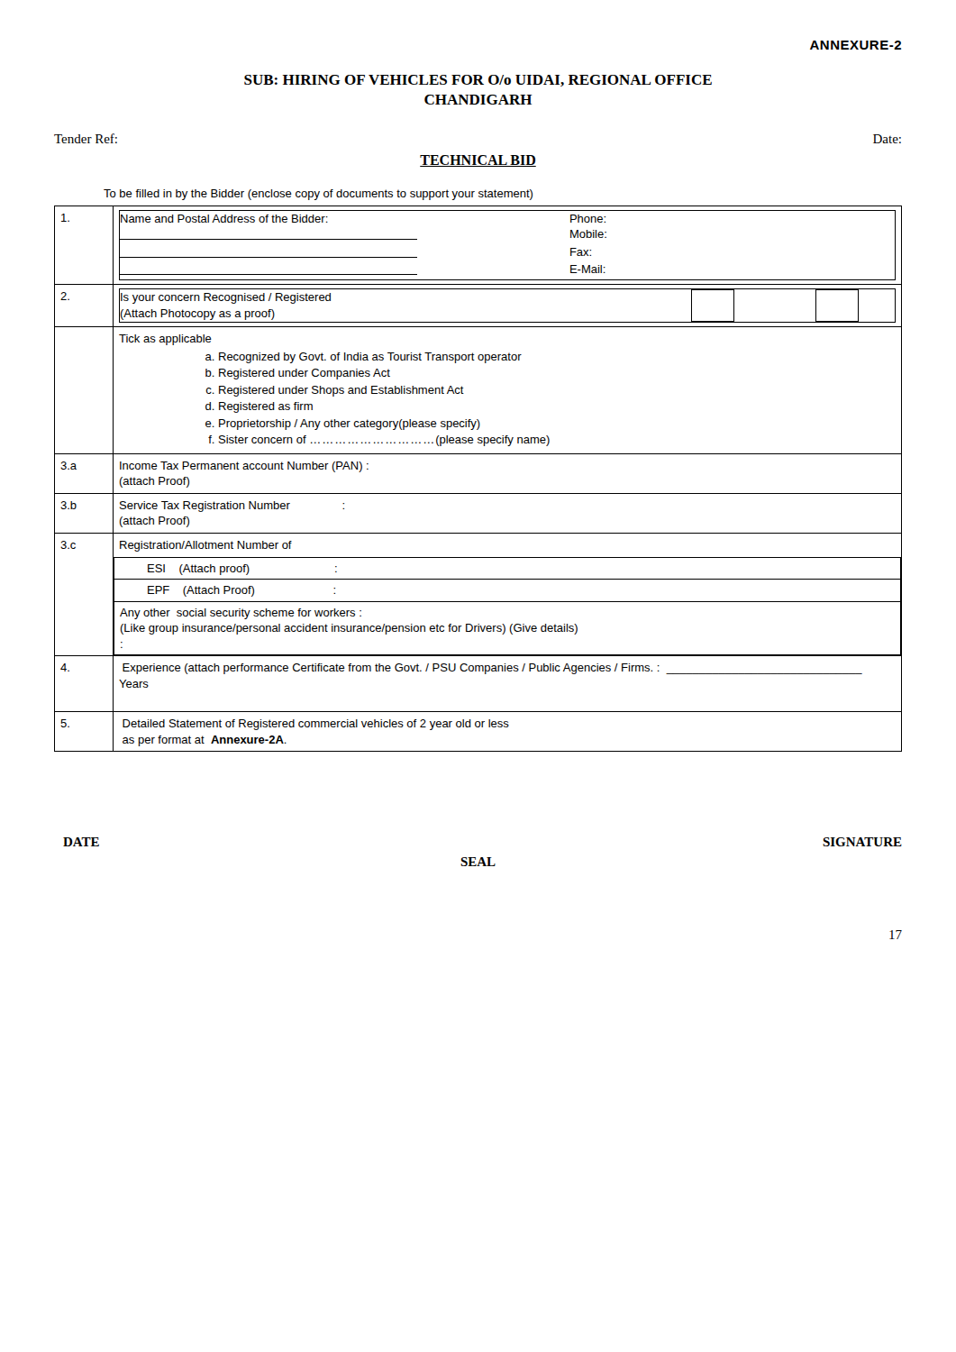ANNEXURE-2
SUB: HIRING OF VEHICLES FOR O/o UIDAI, REGIONAL OFFICE
CHANDIGARH
Tender Ref: Date:
TECHNICAL BID
To be filled in by the Bidder (enclose copy of documents to support your statement)
| 1. | / Name and Postal Address of the Bidder: / Phone: / / / Mobile: / / / Fax: / / / E-Mail: / |
| 2. | / Is your concern Recognised / Registered (Attach Photocopy as a proof) / / |
| | Tick as applicable Recognized by Govt. of India as Tourist Transport operator Registered under Companies Act Registered under Shops and Establishment Act Registered as firm Proprietorship / Any other category(please specify) Sister concern of ………………………… (please specify name) |
| 3.a | Income Tax Permanent account Number (PAN) : (attach Proof) |
| 3.b | Service Tax Registration Number : (attach Proof) |
| 3.c | Registration/Allotment Number of / ESI (Attach proof) : / / EPF (Attach Proof) : / / Any other social security scheme for workers : (Like group insurance/personal accident insurance/pension etc for Drivers) (Give details) : / |
| 4. | Experience (attach performance Certificate from the Govt. / PSU Companies / Public Agencies / Firms. : ______________________________ Years |
| 5. | Detailed Statement of Registered commercial vehicles of 2 year old or less as per format at Annexure-2A . |
DATE SIGNATURE
SEAL
17